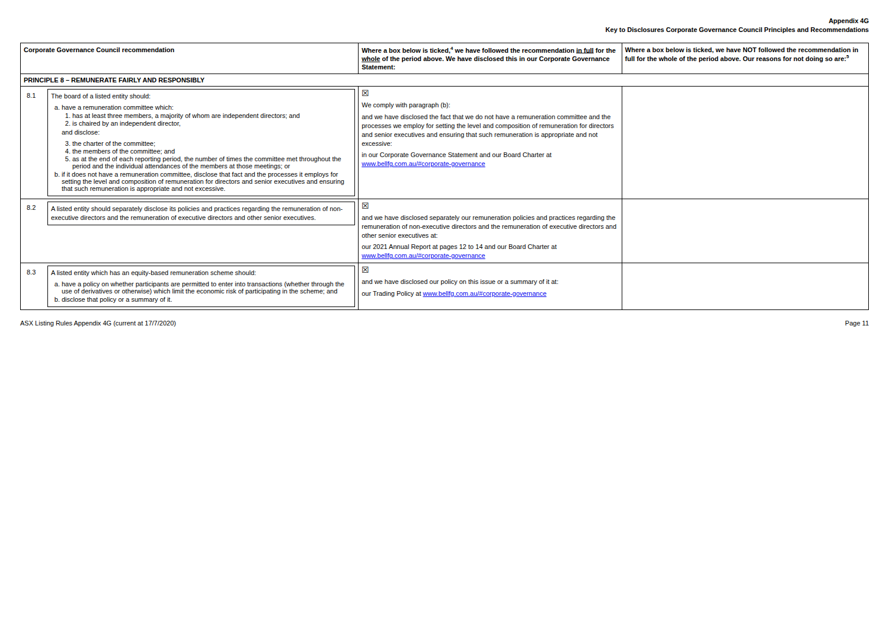Appendix 4G
Key to Disclosures Corporate Governance Council Principles and Recommendations
| Corporate Governance Council recommendation | Where a box below is ticked, 4 we have followed the recommendation in full for the whole of the period above. We have disclosed this in our Corporate Governance Statement: | Where a box below is ticked, we have NOT followed the recommendation in full for the whole of the period above. Our reasons for not doing so are: 5 |
| --- | --- | --- |
| PRINCIPLE 8 – REMUNERATE FAIRLY AND RESPONSIBLY |
| / 8.1 / The board of a listed entity should: have a remuneration committee which: has at least three members, a majority of whom are independent directors; and is chaired by an independent director, and disclose: the charter of the committee; the members of the committee; and as at the end of each reporting period, the number of times the committee met throughout the period and the individual attendances of the members at those meetings; or if it does not have a remuneration committee, disclose that fact and the processes it employs for setting the level and composition of remuneration for directors and senior executives and ensuring that such remuneration is appropriate and not excessive. / | ☒ We comply with paragraph (b): and we have disclosed the fact that we do not have a remuneration committee and the processes we employ for setting the level and composition of remuneration for directors and senior executives and ensuring that such remuneration is appropriate and not excessive: in our Corporate Governance Statement and our Board Charter at www.bellfg.com.au/#corporate-governance | |
| / 8.2 / A listed entity should separately disclose its policies and practices regarding the remuneration of non-executive directors and the remuneration of executive directors and other senior executives. / | ☒ and we have disclosed separately our remuneration policies and practices regarding the remuneration of non-executive directors and the remuneration of executive directors and other senior executives at: our 2021 Annual Report at pages 12 to 14 and our Board Charter at www.bellfg.com.au/#corporate-governance | |
| / 8.3 / A listed entity which has an equity-based remuneration scheme should: have a policy on whether participants are permitted to enter into transactions (whether through the use of derivatives or otherwise) which limit the economic risk of participating in the scheme; and disclose that policy or a summary of it. / | ☒ and we have disclosed our policy on this issue or a summary of it at: our Trading Policy at www.bellfg.com.au/#corporate-governance | |
ASX Listing Rules Appendix 4G (current at 17/7/2020)
Page 11